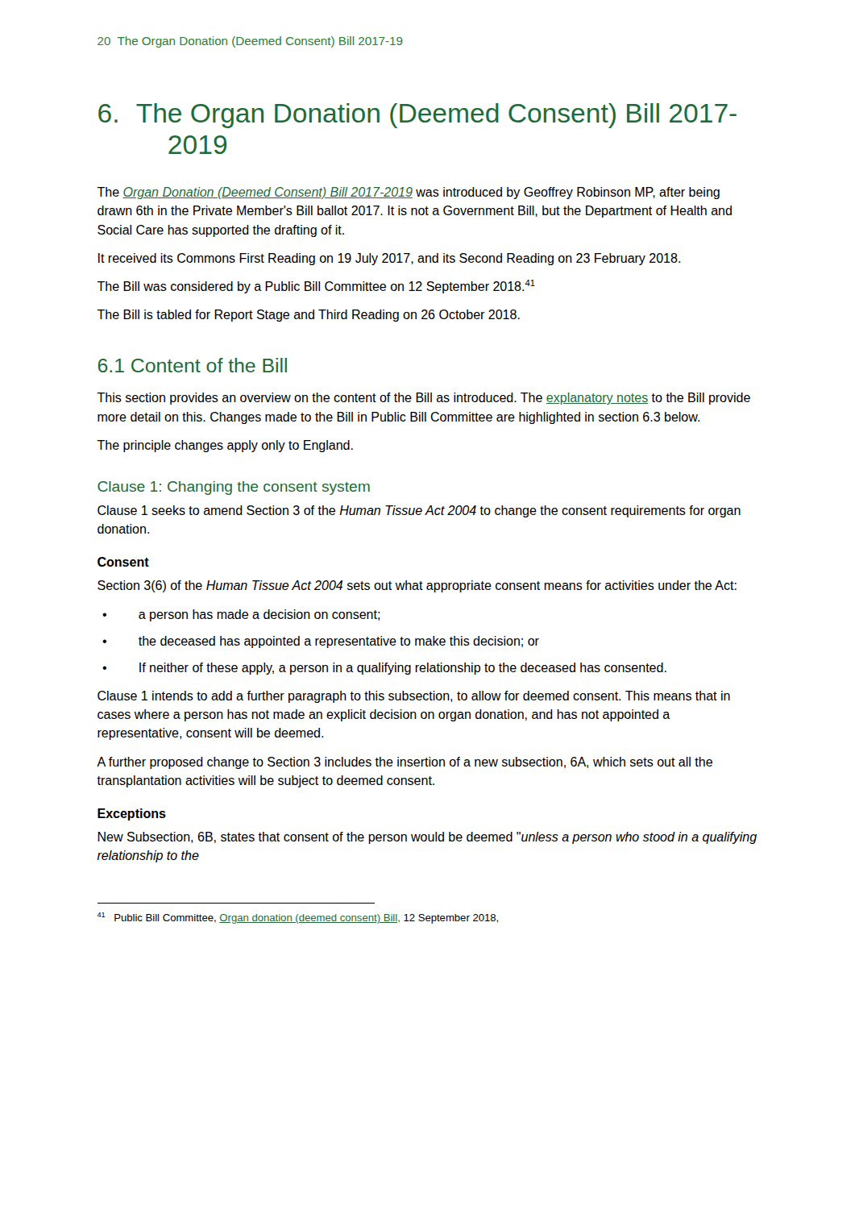20 The Organ Donation (Deemed Consent) Bill 2017-19
6. The Organ Donation (Deemed Consent) Bill 2017-2019
The Organ Donation (Deemed Consent) Bill 2017-2019 was introduced by Geoffrey Robinson MP, after being drawn 6th in the Private Member's Bill ballot 2017. It is not a Government Bill, but the Department of Health and Social Care has supported the drafting of it.
It received its Commons First Reading on 19 July 2017, and its Second Reading on 23 February 2018.
The Bill was considered by a Public Bill Committee on 12 September 2018.41
The Bill is tabled for Report Stage and Third Reading on 26 October 2018.
6.1 Content of the Bill
This section provides an overview on the content of the Bill as introduced. The explanatory notes to the Bill provide more detail on this. Changes made to the Bill in Public Bill Committee are highlighted in section 6.3 below.
The principle changes apply only to England.
Clause 1: Changing the consent system
Clause 1 seeks to amend Section 3 of the Human Tissue Act 2004 to change the consent requirements for organ donation.
Consent
Section 3(6) of the Human Tissue Act 2004 sets out what appropriate consent means for activities under the Act:
a person has made a decision on consent;
the deceased has appointed a representative to make this decision; or
If neither of these apply, a person in a qualifying relationship to the deceased has consented.
Clause 1 intends to add a further paragraph to this subsection, to allow for deemed consent. This means that in cases where a person has not made an explicit decision on organ donation, and has not appointed a representative, consent will be deemed.
A further proposed change to Section 3 includes the insertion of a new subsection, 6A, which sets out all the transplantation activities will be subject to deemed consent.
Exceptions
New Subsection, 6B, states that consent of the person would be deemed "unless a person who stood in a qualifying relationship to the
41 Public Bill Committee, Organ donation (deemed consent) Bill, 12 September 2018,